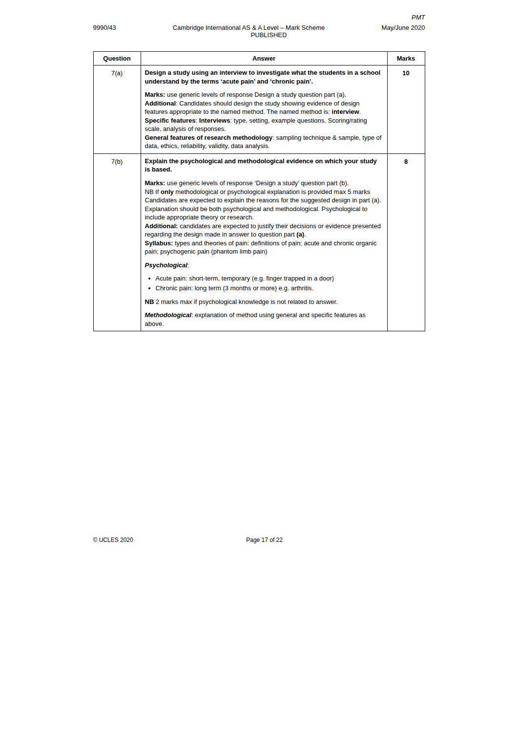PMT
9990/43
Cambridge International AS & A Level – Mark Scheme
May/June 2020
PUBLISHED
| Question | Answer | Marks |
| --- | --- | --- |
| 7(a) | Design a study using an interview to investigate what the students in a school understand by the terms ‘acute pain’ and ‘chronic pain’. Marks: use generic levels of response Design a study question part (a). Additional : Candidates should design the study showing evidence of design features appropriate to the named method. The named method is: interview . Specific features : Interviews : type, setting, example questions. Scoring/rating scale, analysis of responses. General features of research methodology : sampling technique & sample, type of data, ethics, reliability, validity, data analysis. | 10 |
| 7(b) | Explain the psychological and methodological evidence on which your study is based. Marks: use generic levels of response ‘Design a study’ question part (b). NB If only methodological or psychological explanation is provided max 5 marks Candidates are expected to explain the reasons for the suggested design in part (a). Explanation should be both psychological and methodological. Psychological to include appropriate theory or research. Additional: candidates are expected to justify their decisions or evidence presented regarding the design made in answer to question part (a) . Syllabus: types and theories of pain: definitions of pain: acute and chronic organic pain; psychogenic pain (phantom limb pain) Psychological : Acute pain: short-term, temporary (e.g. finger trapped in a door) Chronic pain: long term (3 months or more) e.g. arthritis. NB 2 marks max if psychological knowledge is not related to answer. Methodological : explanation of method using general and specific features as above. | 8 |
© UCLES 2020
Page 17 of 22